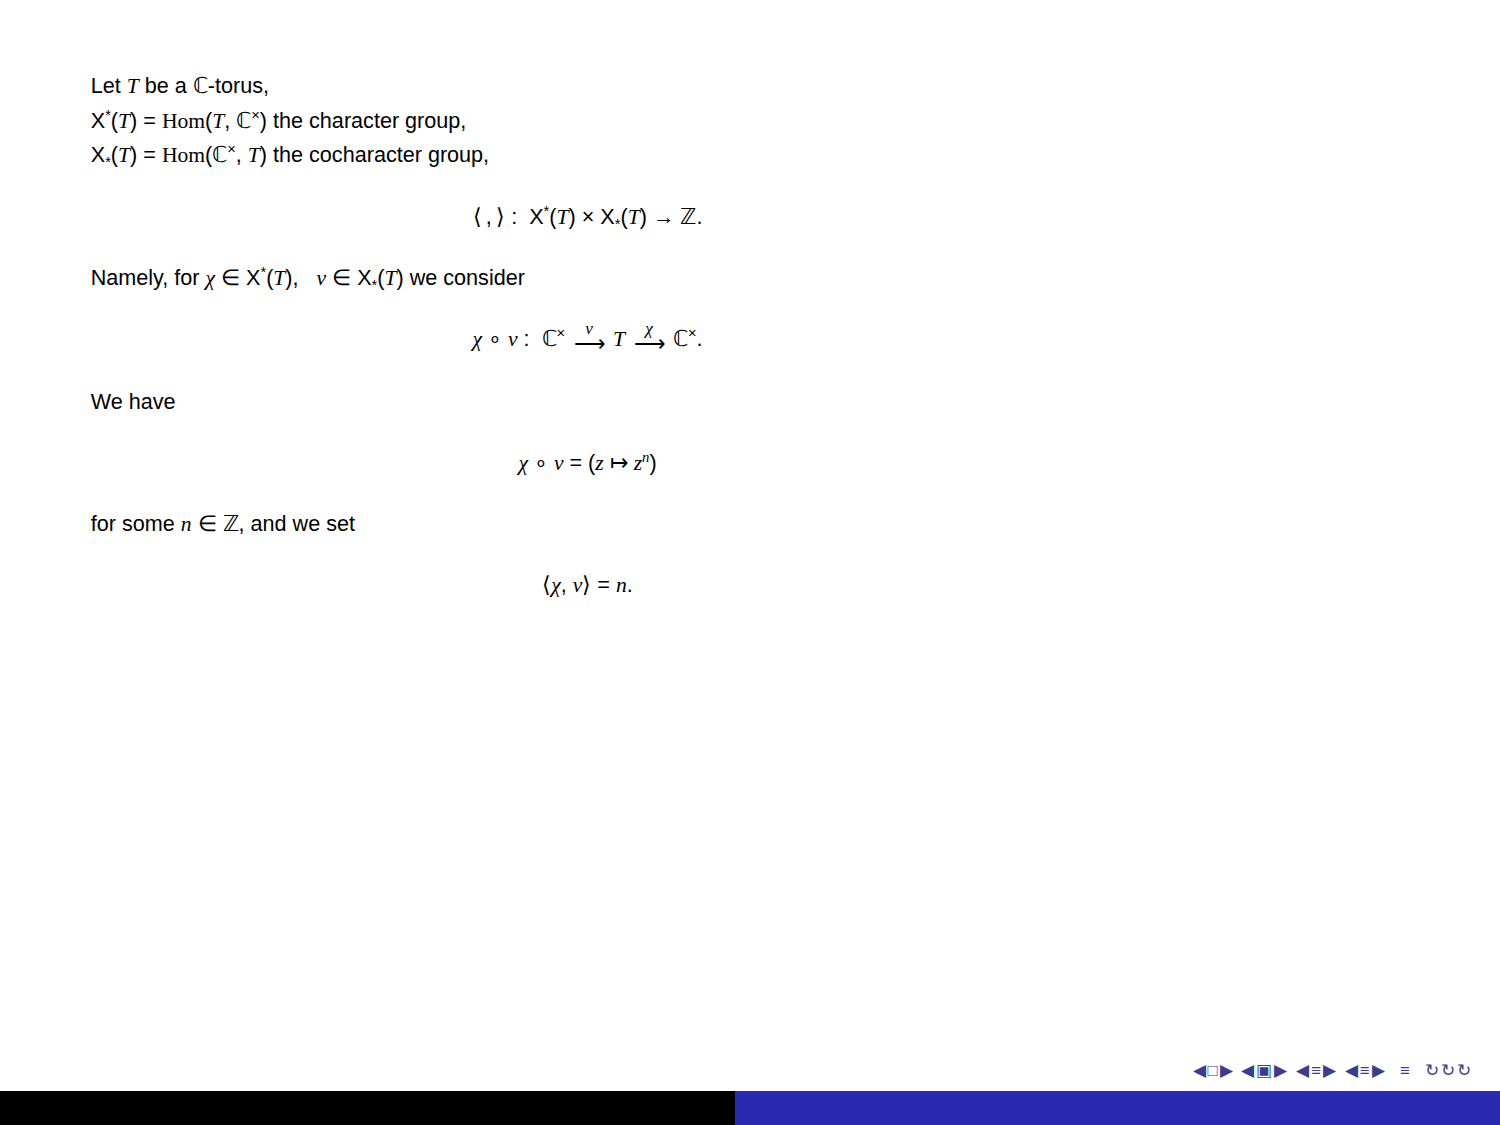Let T be a ℂ-torus,
X*(T) = Hom(T, ℂ×) the character group,
X*(T) = Hom(ℂ×, T) the cocharacter group,
⟨ , ⟩ : X*(T) × X*(T) → ℤ.
Namely, for χ ∈ X*(T), ν ∈ X*(T) we consider
χ ∘ ν : ℂ× ν⟶ T χ⟶ ℂ×.
We have
χ ∘ ν = (z ↦ zn)
for some n ∈ ℤ, and we set
⟨χ, ν⟩ = n.
◀□▶ ◀▣▶ ◀≡▶ ◀≡▶ ≡ ↻↻↻